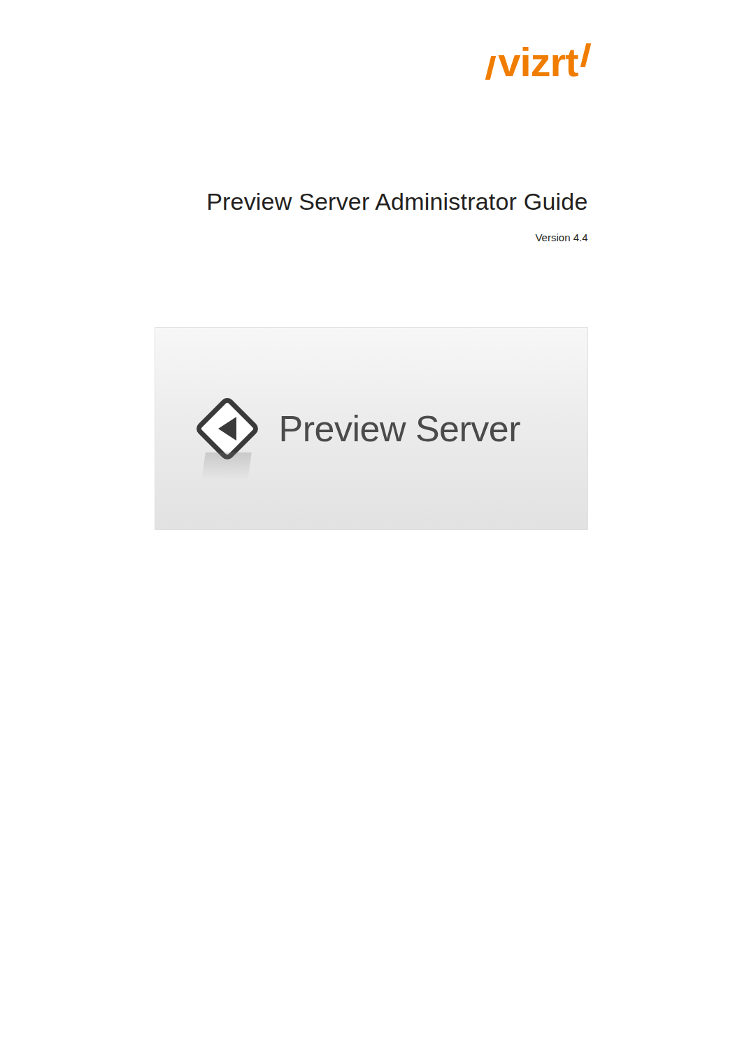vizrt
Preview Server Administrator Guide
Version 4.4
Preview Server